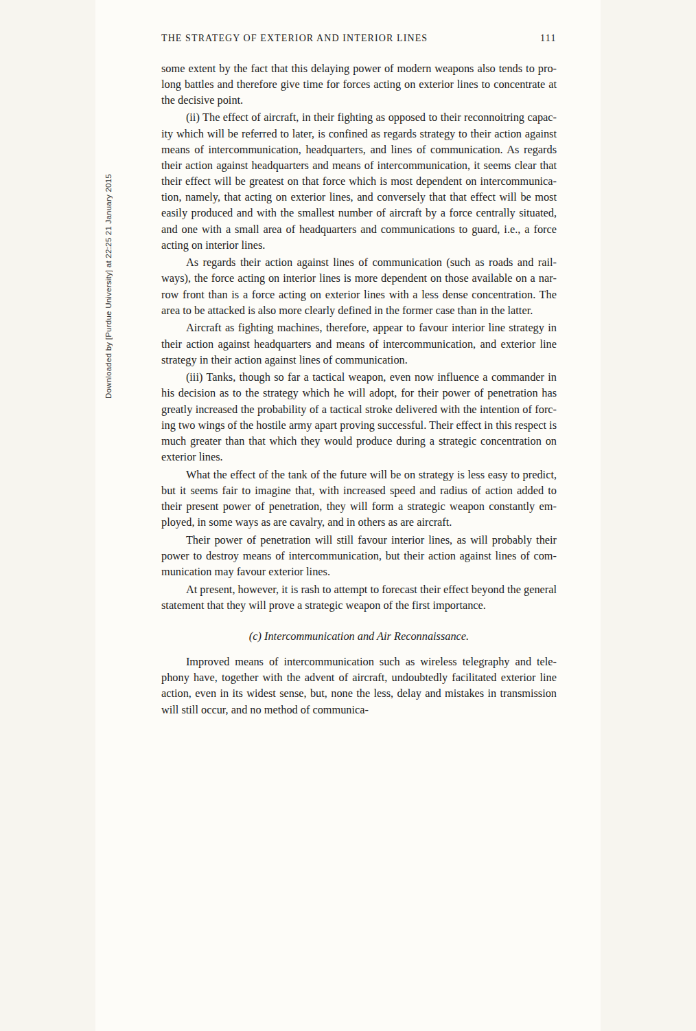Downloaded by [Purdue University] at 22:25 21 January 2015
The Strategy of Exterior and Interior Lines 111
some extent by the fact that this delaying power of modern weapons also tends to prolong battles and therefore give time for forces acting on exterior lines to concentrate at the decisive point.
(ii) The effect of aircraft, in their fighting as opposed to their reconnoitring capacity which will be referred to later, is confined as regards strategy to their action against means of intercommunication, headquarters, and lines of communication. As regards their action against headquarters and means of intercommunication, it seems clear that their effect will be greatest on that force which is most dependent on intercommunication, namely, that acting on exterior lines, and conversely that that effect will be most easily produced and with the smallest number of aircraft by a force centrally situated, and one with a small area of headquarters and communications to guard, i.e., a force acting on interior lines.
As regards their action against lines of communication (such as roads and railways), the force acting on interior lines is more dependent on those available on a narrow front than is a force acting on exterior lines with a less dense concentration. The area to be attacked is also more clearly defined in the former case than in the latter.
Aircraft as fighting machines, therefore, appear to favour interior line strategy in their action against headquarters and means of intercommunication, and exterior line strategy in their action against lines of communication.
(iii) Tanks, though so far a tactical weapon, even now influence a commander in his decision as to the strategy which he will adopt, for their power of penetration has greatly increased the probability of a tactical stroke delivered with the intention of forcing two wings of the hostile army apart proving successful. Their effect in this respect is much greater than that which they would produce during a strategic concentration on exterior lines.
What the effect of the tank of the future will be on strategy is less easy to predict, but it seems fair to imagine that, with increased speed and radius of action added to their present power of penetration, they will form a strategic weapon constantly employed, in some ways as are cavalry, and in others as are aircraft.
Their power of penetration will still favour interior lines, as will probably their power to destroy means of intercommunication, but their action against lines of communication may favour exterior lines.
At present, however, it is rash to attempt to forecast their effect beyond the general statement that they will prove a strategic weapon of the first importance.
(c) Intercommunication and Air Reconnaissance.
Improved means of intercommunication such as wireless telegraphy and telephony have, together with the advent of aircraft, undoubtedly facilitated exterior line action, even in its widest sense, but, none the less, delay and mistakes in transmission will still occur, and no method of communica-